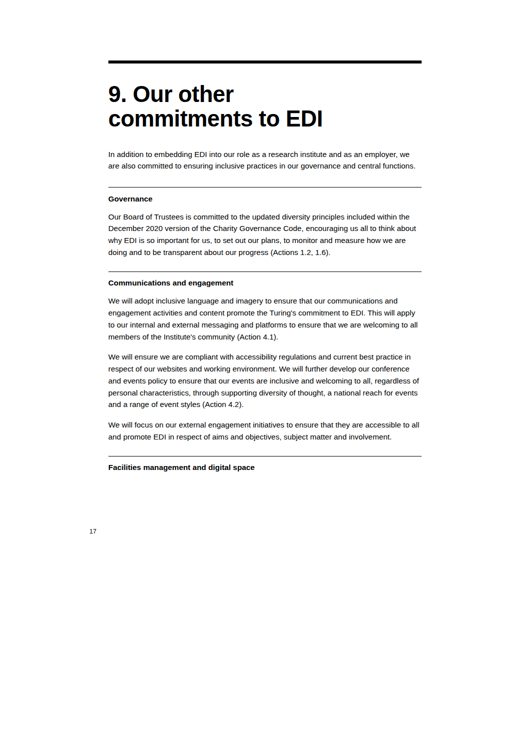9. Our other
commitments to EDI
In addition to embedding EDI into our role as a research institute and as an employer, we are also committed to ensuring inclusive practices in our governance and central functions.
Governance
Our Board of Trustees is committed to the updated diversity principles included within the December 2020 version of the Charity Governance Code, encouraging us all to think about why EDI is so important for us, to set out our plans, to monitor and measure how we are doing and to be transparent about our progress (Actions 1.2, 1.6).
Communications and engagement
We will adopt inclusive language and imagery to ensure that our communications and engagement activities and content promote the Turing's commitment to EDI. This will apply to our internal and external messaging and platforms to ensure that we are welcoming to all members of the Institute's community (Action 4.1).
We will ensure we are compliant with accessibility regulations and current best practice in respect of our websites and working environment. We will further develop our conference and events policy to ensure that our events are inclusive and welcoming to all, regardless of personal characteristics, through supporting diversity of thought, a national reach for events and a range of event styles (Action 4.2).
We will focus on our external engagement initiatives to ensure that they are accessible to all and promote EDI in respect of aims and objectives, subject matter and involvement.
Facilities management and digital space
17